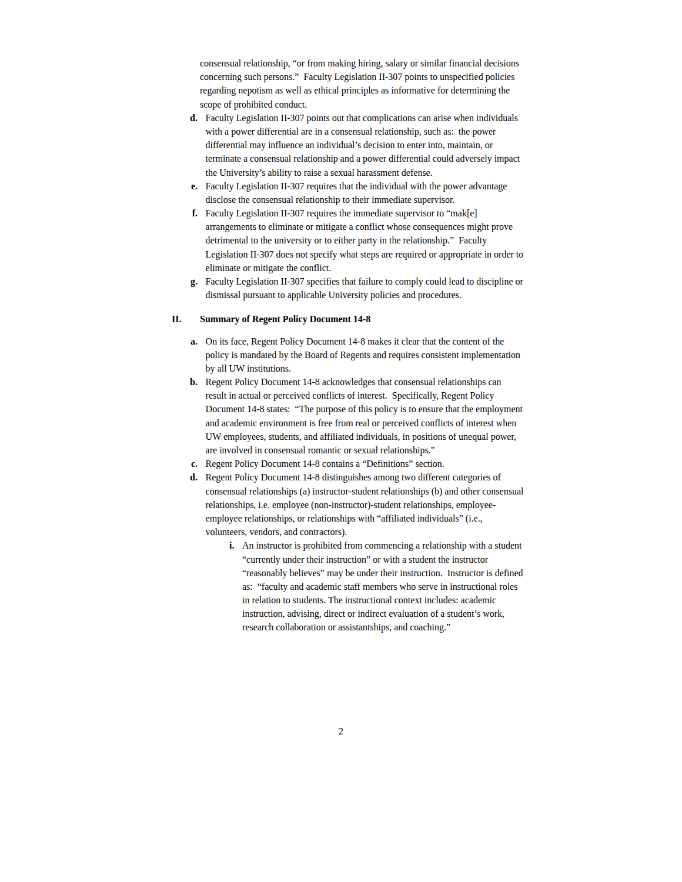consensual relationship, “or from making hiring, salary or similar financial decisions concerning such persons.” Faculty Legislation II-307 points to unspecified policies regarding nepotism as well as ethical principles as informative for determining the scope of prohibited conduct.
Faculty Legislation II-307 points out that complications can arise when individuals with a power differential are in a consensual relationship, such as: the power differential may influence an individual’s decision to enter into, maintain, or terminate a consensual relationship and a power differential could adversely impact the University’s ability to raise a sexual harassment defense.
Faculty Legislation II-307 requires that the individual with the power advantage disclose the consensual relationship to their immediate supervisor.
Faculty Legislation II-307 requires the immediate supervisor to “mak[e] arrangements to eliminate or mitigate a conflict whose consequences might prove detrimental to the university or to either party in the relationship.” Faculty Legislation II-307 does not specify what steps are required or appropriate in order to eliminate or mitigate the conflict.
Faculty Legislation II-307 specifies that failure to comply could lead to discipline or dismissal pursuant to applicable University policies and procedures.
II. Summary of Regent Policy Document 14-8
On its face, Regent Policy Document 14-8 makes it clear that the content of the policy is mandated by the Board of Regents and requires consistent implementation by all UW institutions.
Regent Policy Document 14-8 acknowledges that consensual relationships can result in actual or perceived conflicts of interest. Specifically, Regent Policy Document 14-8 states: “The purpose of this policy is to ensure that the employment and academic environment is free from real or perceived conflicts of interest when UW employees, students, and affiliated individuals, in positions of unequal power, are involved in consensual romantic or sexual relationships.”
Regent Policy Document 14-8 contains a “Definitions” section.
Regent Policy Document 14-8 distinguishes among two different categories of consensual relationships (a) instructor-student relationships (b) and other consensual relationships, i.e. employee (non-instructor)-student relationships, employee-employee relationships, or relationships with “affiliated individuals” (i.e., volunteers, vendors, and contractors).
An instructor is prohibited from commencing a relationship with a student “currently under their instruction” or with a student the instructor “reasonably believes” may be under their instruction. Instructor is defined as: “faculty and academic staff members who serve in instructional roles in relation to students. The instructional context includes: academic instruction, advising, direct or indirect evaluation of a student’s work, research collaboration or assistantships, and coaching.”
2